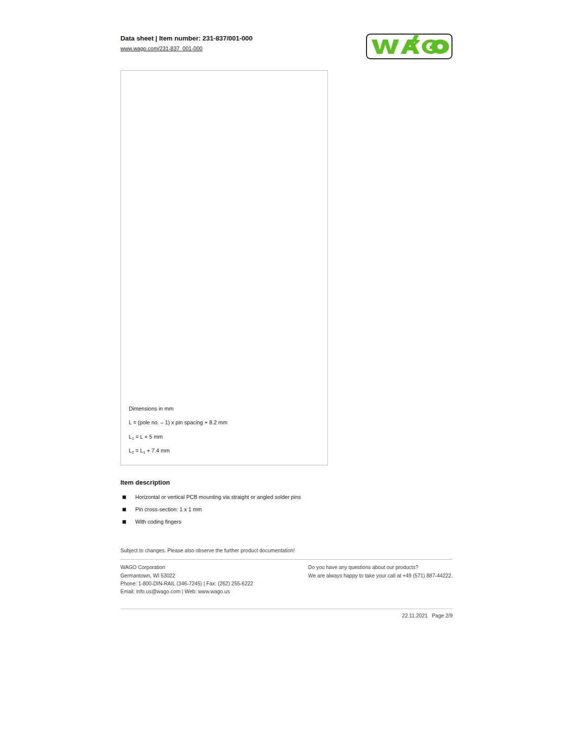Data sheet | Item number: 231-837/001-000
www.wago.com/231-837_001-000
WAGO
Dimensions in mm
L = (pole no. – 1) x pin spacing + 8.2 mm
L1 = L + 5 mm
L2 = L1 + 7.4 mm
Item description
Horizontal or vertical PCB mounting via straight or angled solder pins
Pin cross-section: 1 x 1 mm
With coding fingers
Subject to changes. Please also observe the further product documentation!
WAGO Corporation
Germantown, WI 53022
Phone: 1-800-DIN-RAIL (346-7245) | Fax: (262) 255-6222
Email: info.us@wago.com | Web: www.wago.us
Do you have any questions about our products?
We are always happy to take your call at +49 (571) 887-44222.
22.11.2021 Page 2/9